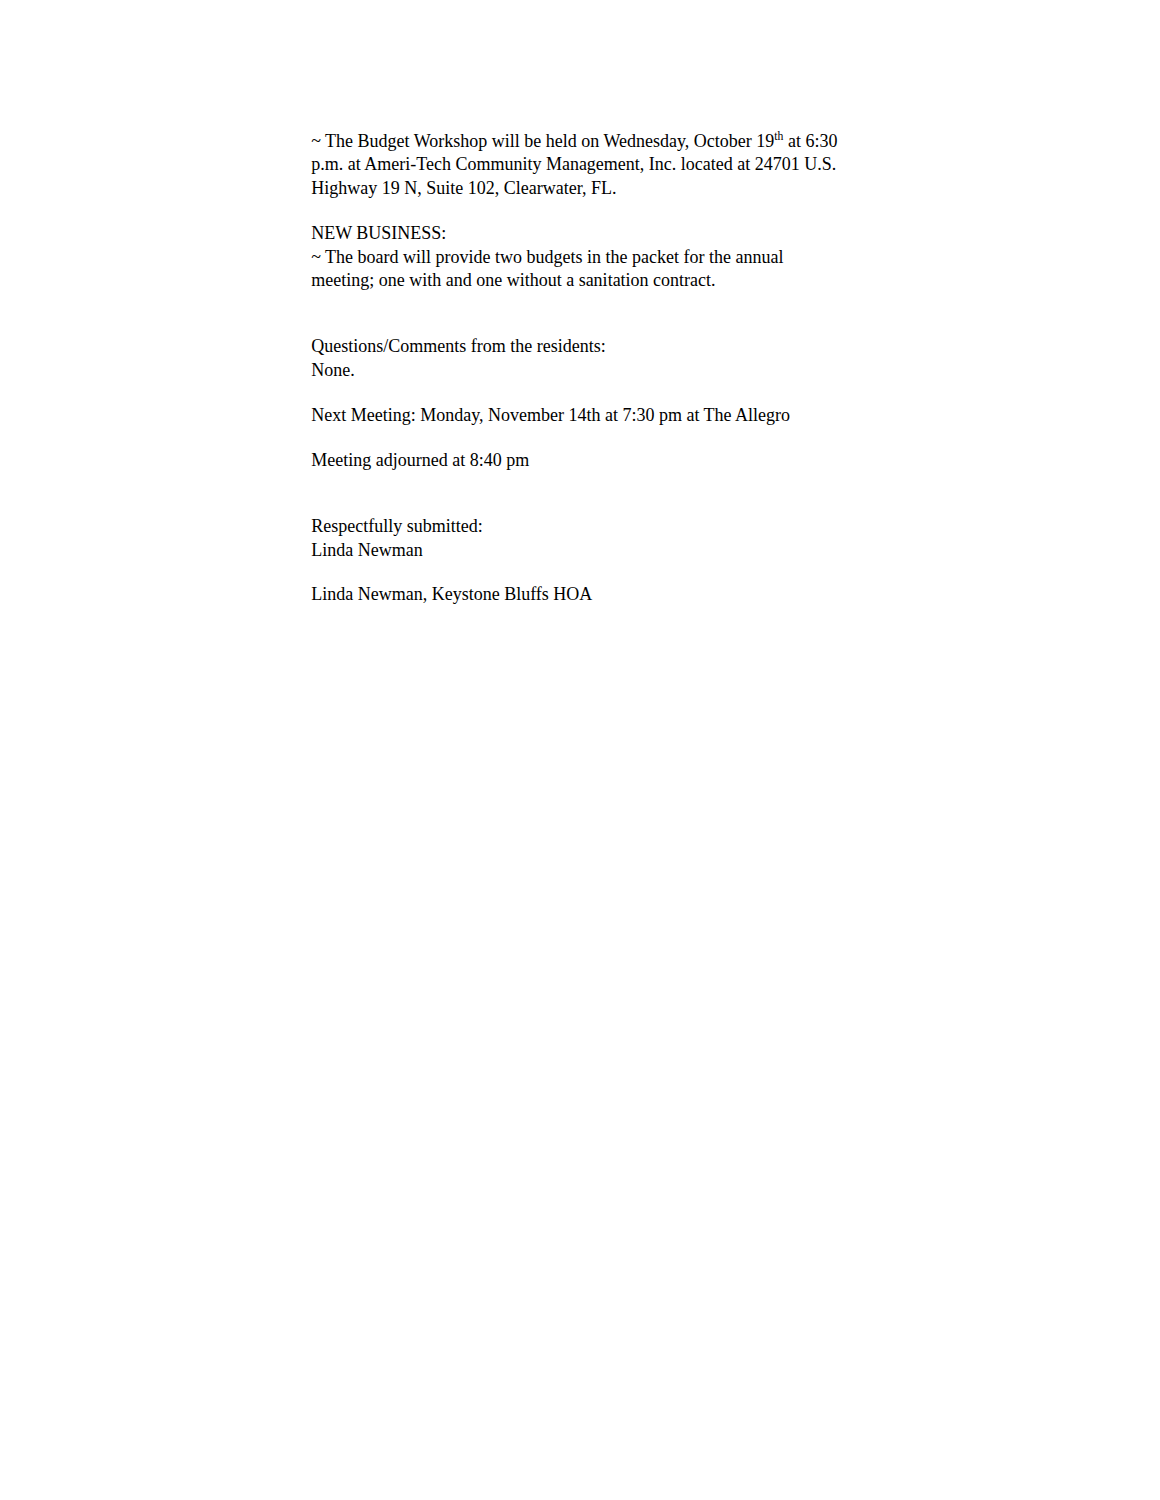~ The Budget Workshop will be held on Wednesday, October 19th at 6:30 p.m. at Ameri-Tech Community Management, Inc. located at 24701 U.S. Highway 19 N, Suite 102, Clearwater, FL.
NEW BUSINESS:
~ The board will provide two budgets in the packet for the annual meeting; one with and one without a sanitation contract.
Questions/Comments from the residents:
None.
Next Meeting: Monday, November 14th at 7:30 pm at The Allegro
Meeting adjourned at 8:40 pm
Respectfully submitted:
Linda Newman
Linda Newman, Keystone Bluffs HOA